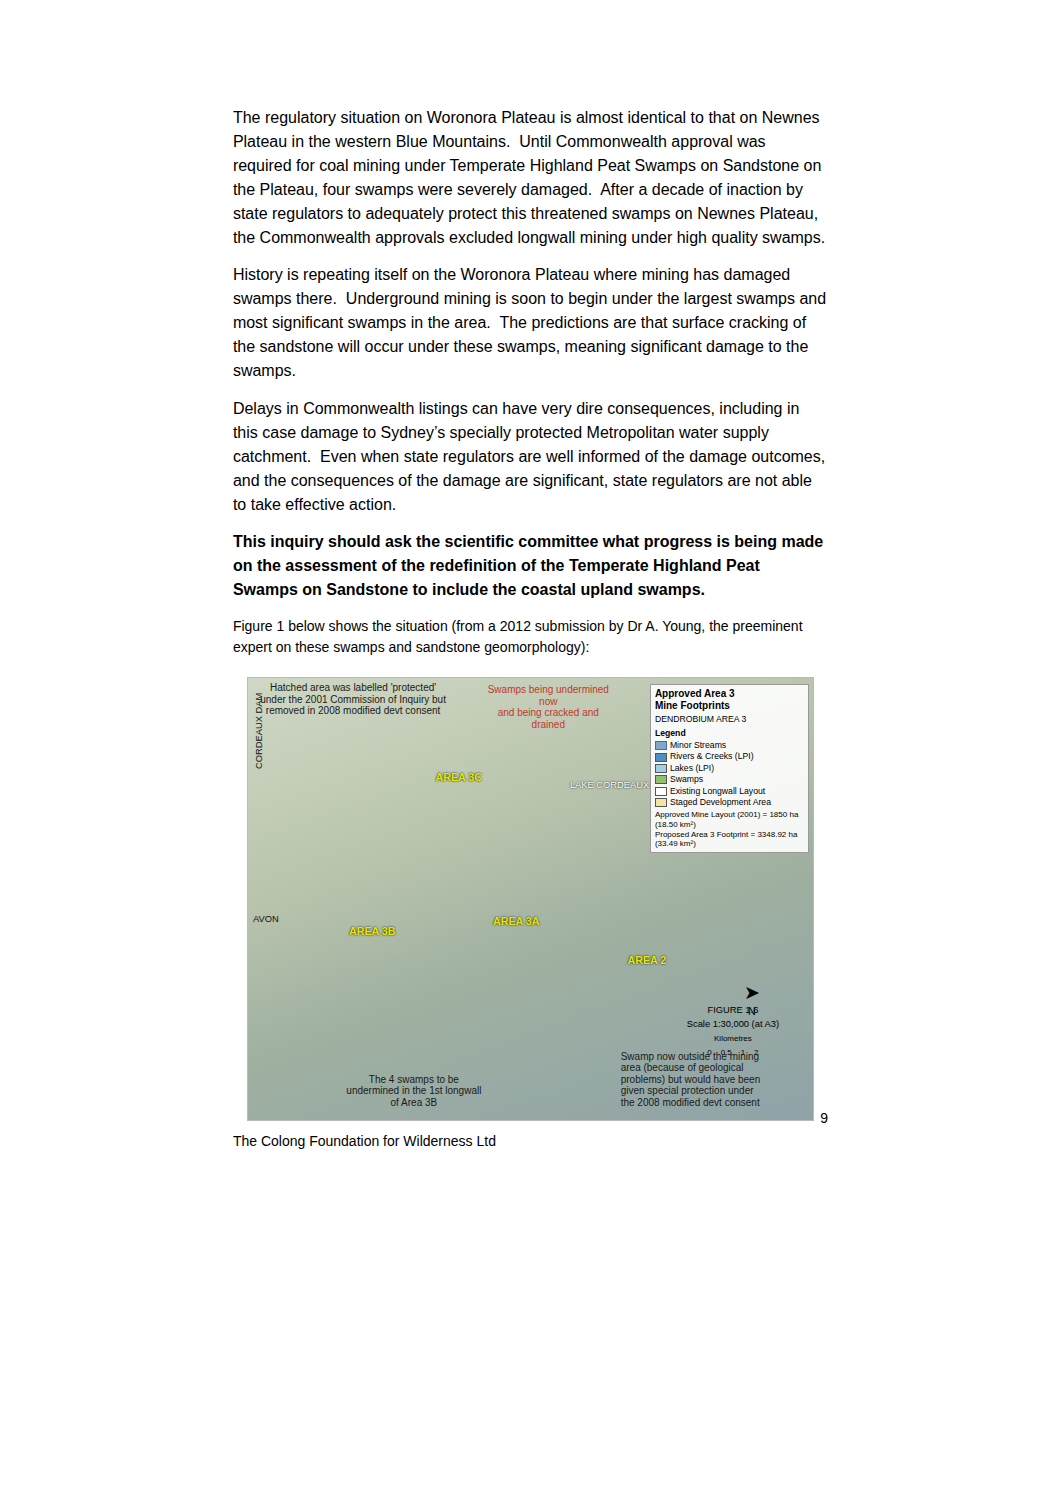The regulatory situation on Woronora Plateau is almost identical to that on Newnes Plateau in the western Blue Mountains. Until Commonwealth approval was required for coal mining under Temperate Highland Peat Swamps on Sandstone on the Plateau, four swamps were severely damaged. After a decade of inaction by state regulators to adequately protect this threatened swamps on Newnes Plateau, the Commonwealth approvals excluded longwall mining under high quality swamps.
History is repeating itself on the Woronora Plateau where mining has damaged swamps there. Underground mining is soon to begin under the largest swamps and most significant swamps in the area. The predictions are that surface cracking of the sandstone will occur under these swamps, meaning significant damage to the swamps.
Delays in Commonwealth listings can have very dire consequences, including in this case damage to Sydney’s specially protected Metropolitan water supply catchment. Even when state regulators are well informed of the damage outcomes, and the consequences of the damage are significant, state regulators are not able to take effective action.
This inquiry should ask the scientific committee what progress is being made on the assessment of the redefinition of the Temperate Highland Peat Swamps on Sandstone to include the coastal upland swamps.
Figure 1 below shows the situation (from a 2012 submission by Dr A. Young, the preeminent expert on these swamps and sandstone geomorphology):
Hatched area was labelled 'protected'
under the 2001 Commission of Inquiry but
removed in 2008 modified devt consent
Swamps being undermined now
and being cracked and drained
Approved Area 3
Mine Footprints
DENDROBIUM AREA 3
Legend
Minor Streams
Rivers & Creeks (LPI)
Lakes (LPI)
Swamps
Existing Longwall Layout
Staged Development Area
Approved Mine Layout (2001) = 1850 ha
(18.50 km²)
Proposed Area 3 Footprint = 3348.92 ha
(33.49 km²)
AREA 3C
AREA 3B
AREA 3A
AREA 2
LAKE CORDEAUX
AVON
CORDEAUX DAM
➤
N
FIGURE 1.6
Scale 1:30,000 (at A3)
Kilometres
0 0.5 1 2
The 4 swamps to be
undermined in the 1st longwall
of Area 3B
Swamp now outside the mining
area (because of geological
problems) but would have been
given special protection under
the 2008 modified devt consent
9
The Colong Foundation for Wilderness Ltd